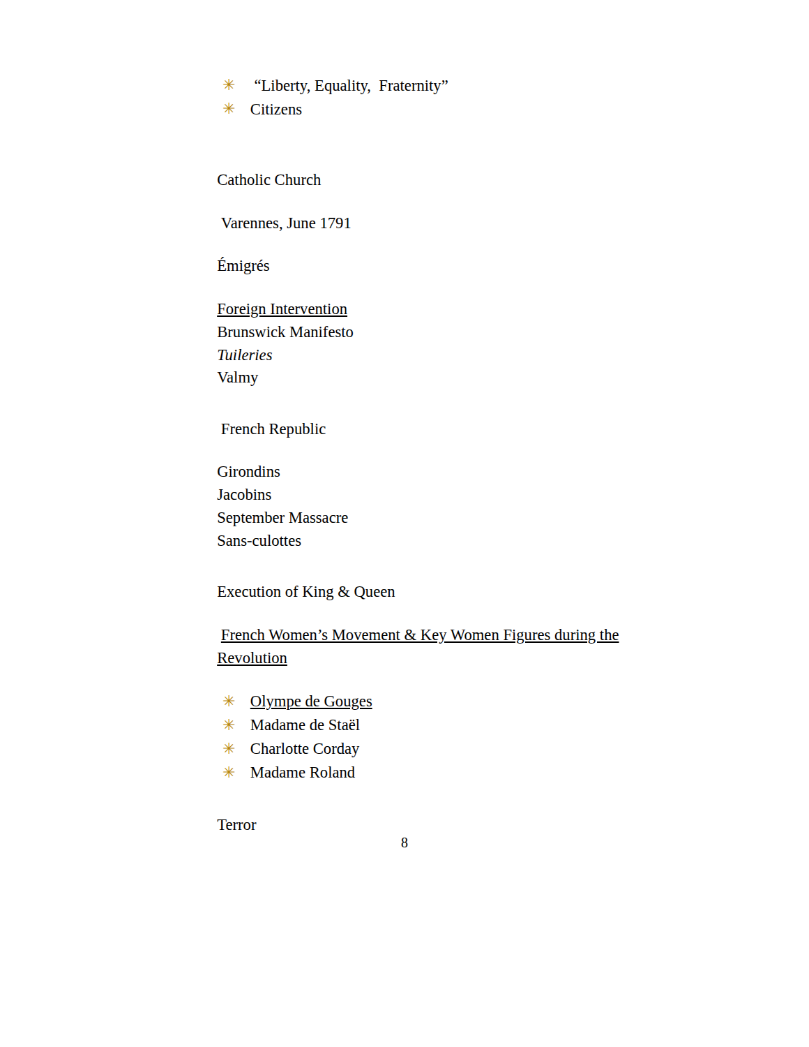“Liberty, Equality, Fraternity”
Citizens
Catholic Church
Varennes, June 1791
Émigrés
Foreign Intervention
Brunswick Manifesto
Tuileries
Valmy
French Republic
Girondins
Jacobins
September Massacre
Sans-culottes
Execution of King & Queen
French Women’s Movement & Key Women Figures during the Revolution
Olympe de Gouges
Madame de Staël
Charlotte Corday
Madame Roland
Terror
8